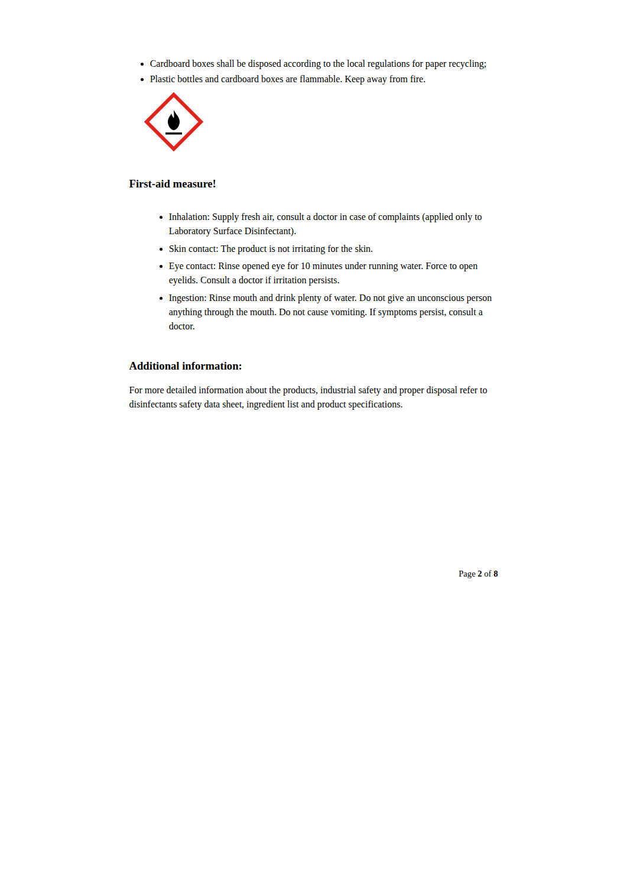Cardboard boxes shall be disposed according to the local regulations for paper recycling;
Plastic bottles and cardboard boxes are flammable. Keep away from fire.
First-aid measure!
Inhalation: Supply fresh air, consult a doctor in case of complaints (applied only to Laboratory Surface Disinfectant).
Skin contact: The product is not irritating for the skin.
Eye contact: Rinse opened eye for 10 minutes under running water. Force to open eyelids. Consult a doctor if irritation persists.
Ingestion: Rinse mouth and drink plenty of water. Do not give an unconscious person anything through the mouth. Do not cause vomiting. If symptoms persist, consult a doctor.
Additional information:
For more detailed information about the products, industrial safety and proper disposal refer to disinfectants safety data sheet, ingredient list and product specifications.
Page 2 of 8